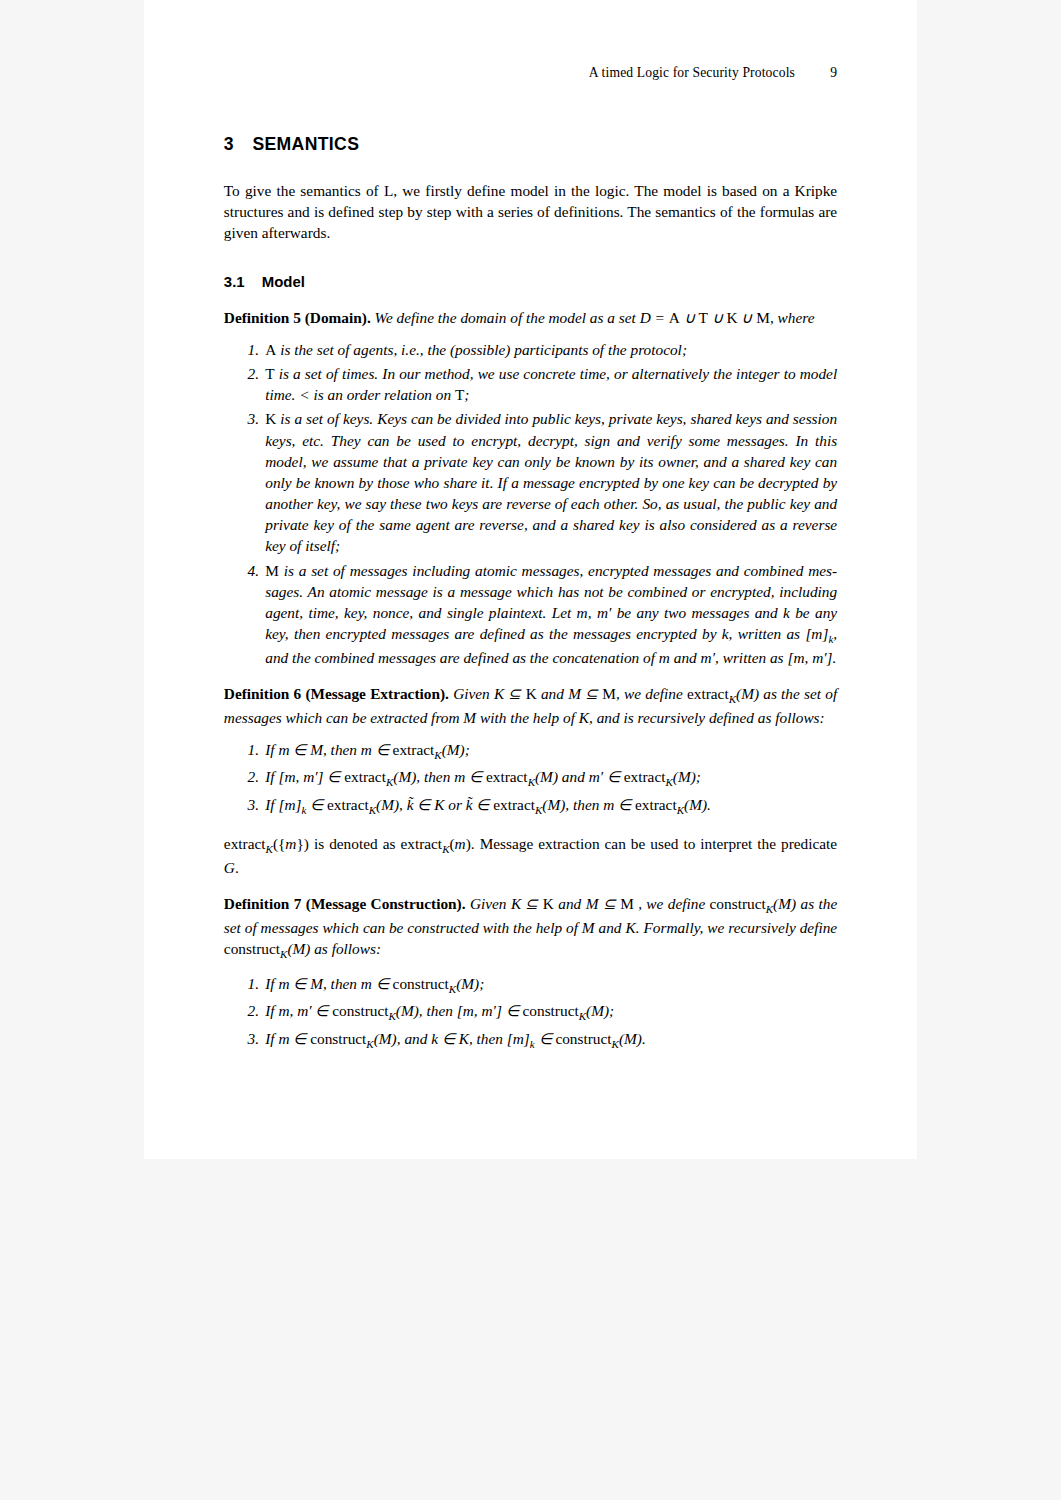A timed Logic for Security Protocols 9
3 SEMANTICS
To give the semantics of L, we firstly define model in the logic. The model is based on a Kripke structures and is defined step by step with a series of definitions. The semantics of the formulas are given afterwards.
3.1 Model
Definition 5 (Domain). We define the domain of the model as a set D = A ∪ T ∪ K ∪ M, where
A is the set of agents, i.e., the (possible) participants of the protocol;
T is a set of times. In our method, we use concrete time, or alternatively the integer to model time. < is an order relation on T;
K is a set of keys. Keys can be divided into public keys, private keys, shared keys and session keys, etc. They can be used to encrypt, decrypt, sign and verify some messages. In this model, we assume that a private key can only be known by its owner, and a shared key can only be known by those who share it. If a message encrypted by one key can be decrypted by another key, we say these two keys are reverse of each other. So, as usual, the public key and private key of the same agent are reverse, and a shared key is also considered as a reverse key of itself;
M is a set of messages including atomic messages, encrypted messages and combined messages. An atomic message is a message which has not be combined or encrypted, including agent, time, key, nonce, and single plaintext. Let m, m′ be any two messages and k be any key, then encrypted messages are defined as the messages encrypted by k, written as [m]k, and the combined messages are defined as the concatenation of m and m′, written as [m, m′].
Definition 6 (Message Extraction). Given K ⊆ K and M ⊆ M, we define extractK(M) as the set of messages which can be extracted from M with the help of K, and is recursively defined as follows:
If m ∈ M, then m ∈ extractK(M);
If [m, m′] ∈ extractK(M), then m ∈ extractK(M) and m′ ∈ extractK(M);
If [m]k ∈ extractK(M), k̃ ∈ K or k̃ ∈ extractK(M), then m ∈ extractK(M).
extractK({m}) is denoted as extractK(m). Message extraction can be used to interpret the predicate G.
Definition 7 (Message Construction). Given K ⊆ K and M ⊆ M , we define constructK(M) as the set of messages which can be constructed with the help of M and K. Formally, we recursively define constructK(M) as follows:
If m ∈ M, then m ∈ constructK(M);
If m, m′ ∈ constructK(M), then [m, m′] ∈ constructK(M);
If m ∈ constructK(M), and k ∈ K, then [m]k ∈ constructK(M).